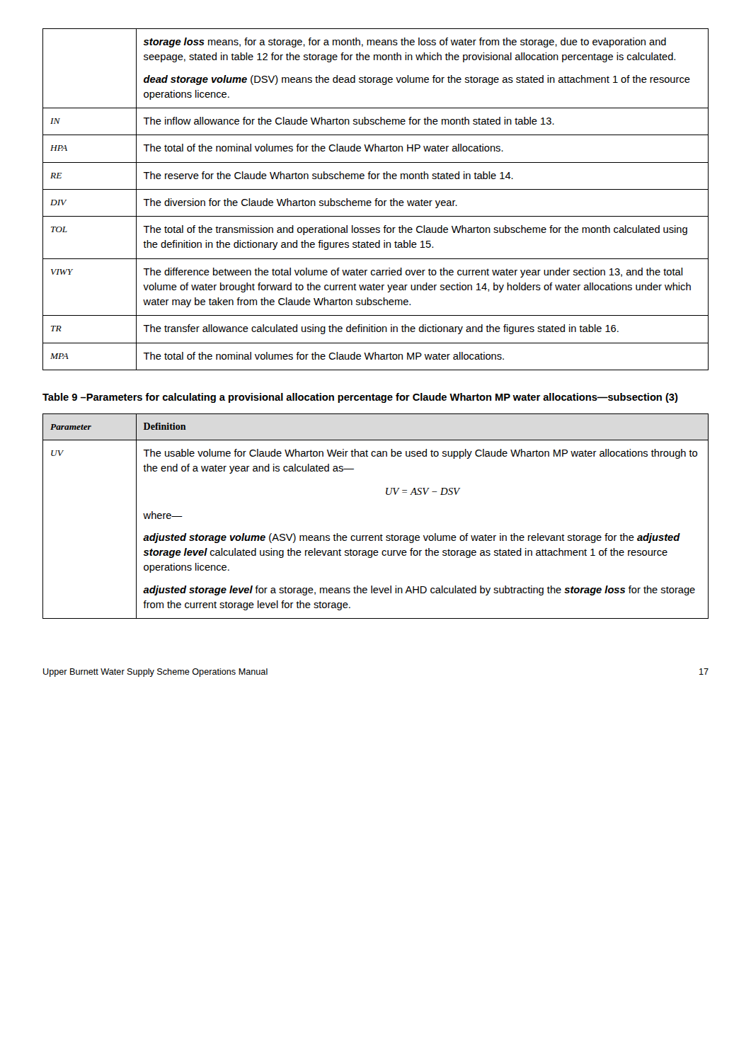| | storage loss means, for a storage, for a month, means the loss of water from the storage, due to evaporation and seepage, stated in table 12 for the storage for the month in which the provisional allocation percentage is calculated. dead storage volume (DSV) means the dead storage volume for the storage as stated in attachment 1 of the resource operations licence. |
| IN | The inflow allowance for the Claude Wharton subscheme for the month stated in table 13. |
| HPA | The total of the nominal volumes for the Claude Wharton HP water allocations. |
| RE | The reserve for the Claude Wharton subscheme for the month stated in table 14. |
| DIV | The diversion for the Claude Wharton subscheme for the water year. |
| TOL | The total of the transmission and operational losses for the Claude Wharton subscheme for the month calculated using the definition in the dictionary and the figures stated in table 15. |
| VIWY | The difference between the total volume of water carried over to the current water year under section 13, and the total volume of water brought forward to the current water year under section 14, by holders of water allocations under which water may be taken from the Claude Wharton subscheme. |
| TR | The transfer allowance calculated using the definition in the dictionary and the figures stated in table 16. |
| MPA | The total of the nominal volumes for the Claude Wharton MP water allocations. |
Table 9 –Parameters for calculating a provisional allocation percentage for Claude Wharton MP water allocations—subsection (3)
| Parameter | Definition |
| --- | --- |
| UV | The usable volume for Claude Wharton Weir that can be used to supply Claude Wharton MP water allocations through to the end of a water year and is calculated as— UV = ASV − DSV where— adjusted storage volume (ASV) means the current storage volume of water in the relevant storage for the adjusted storage level calculated using the relevant storage curve for the storage as stated in attachment 1 of the resource operations licence. adjusted storage level for a storage, means the level in AHD calculated by subtracting the storage loss for the storage from the current storage level for the storage. |
Upper Burnett Water Supply Scheme Operations Manual 17